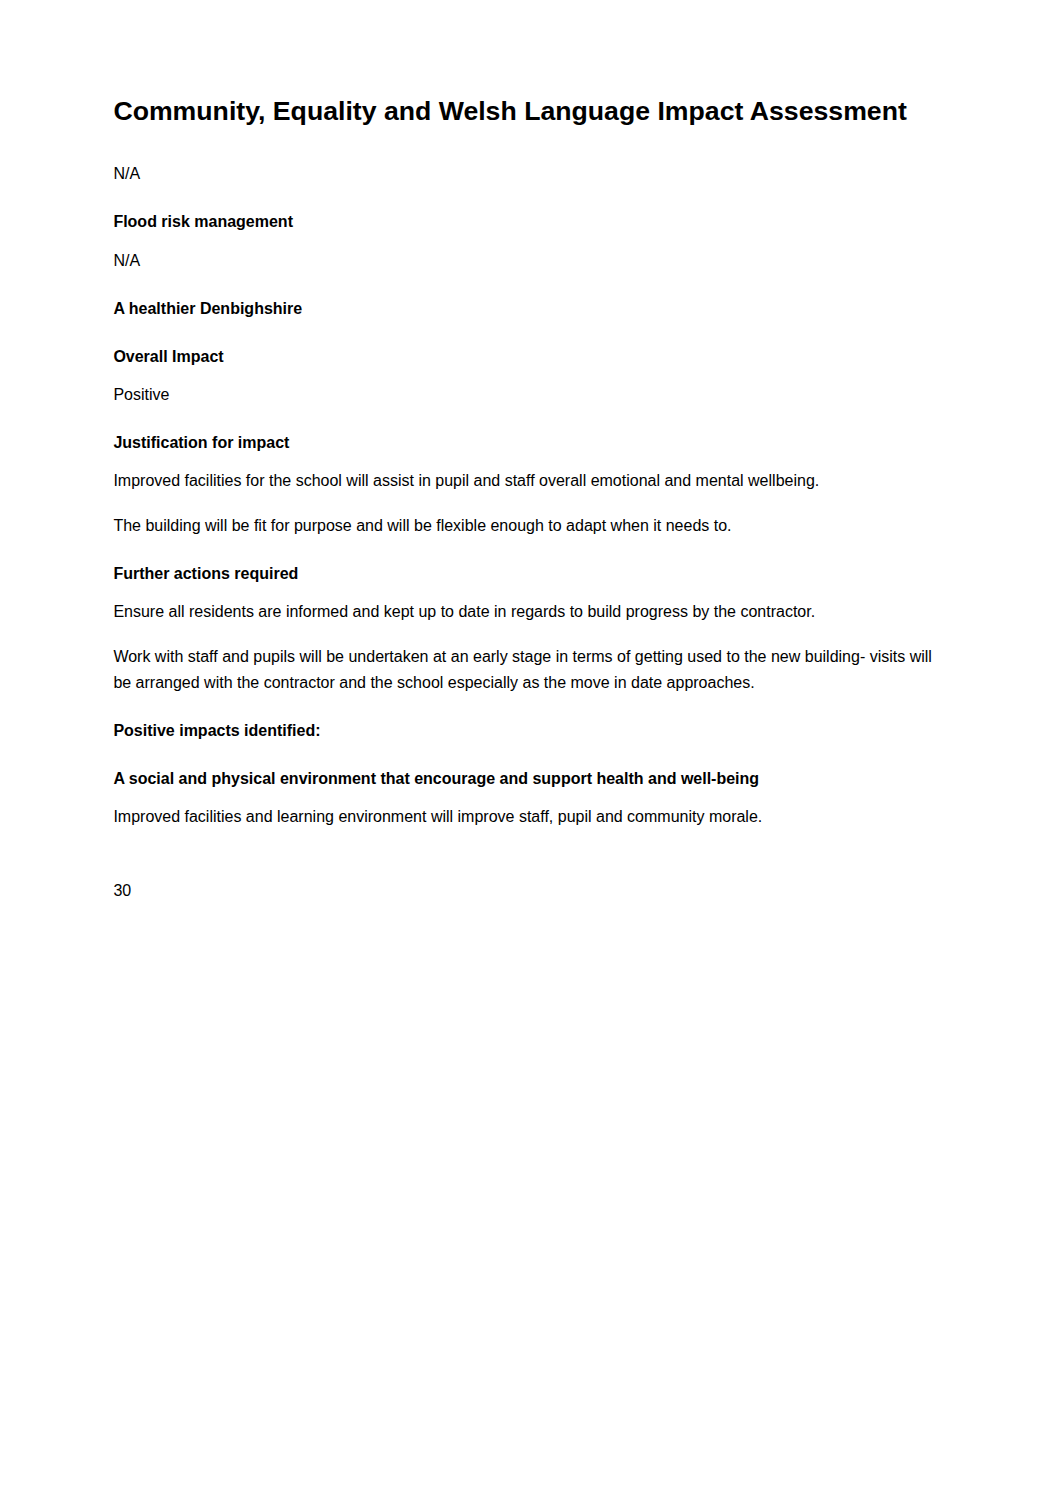Community, Equality and Welsh Language Impact Assessment
N/A
Flood risk management
N/A
A healthier Denbighshire
Overall Impact
Positive
Justification for impact
Improved facilities for the school will assist in pupil and staff overall emotional and mental wellbeing.
The building will be fit for purpose and will be flexible enough to adapt when it needs to.
Further actions required
Ensure all residents are informed and kept up to date in regards to build progress by the contractor.
Work with staff and pupils will be undertaken at an early stage in terms of getting used to the new building- visits will be arranged with the contractor and the school especially as the move in date approaches.
Positive impacts identified:
A social and physical environment that encourage and support health and well-being
Improved facilities and learning environment will improve staff, pupil and community morale.
30